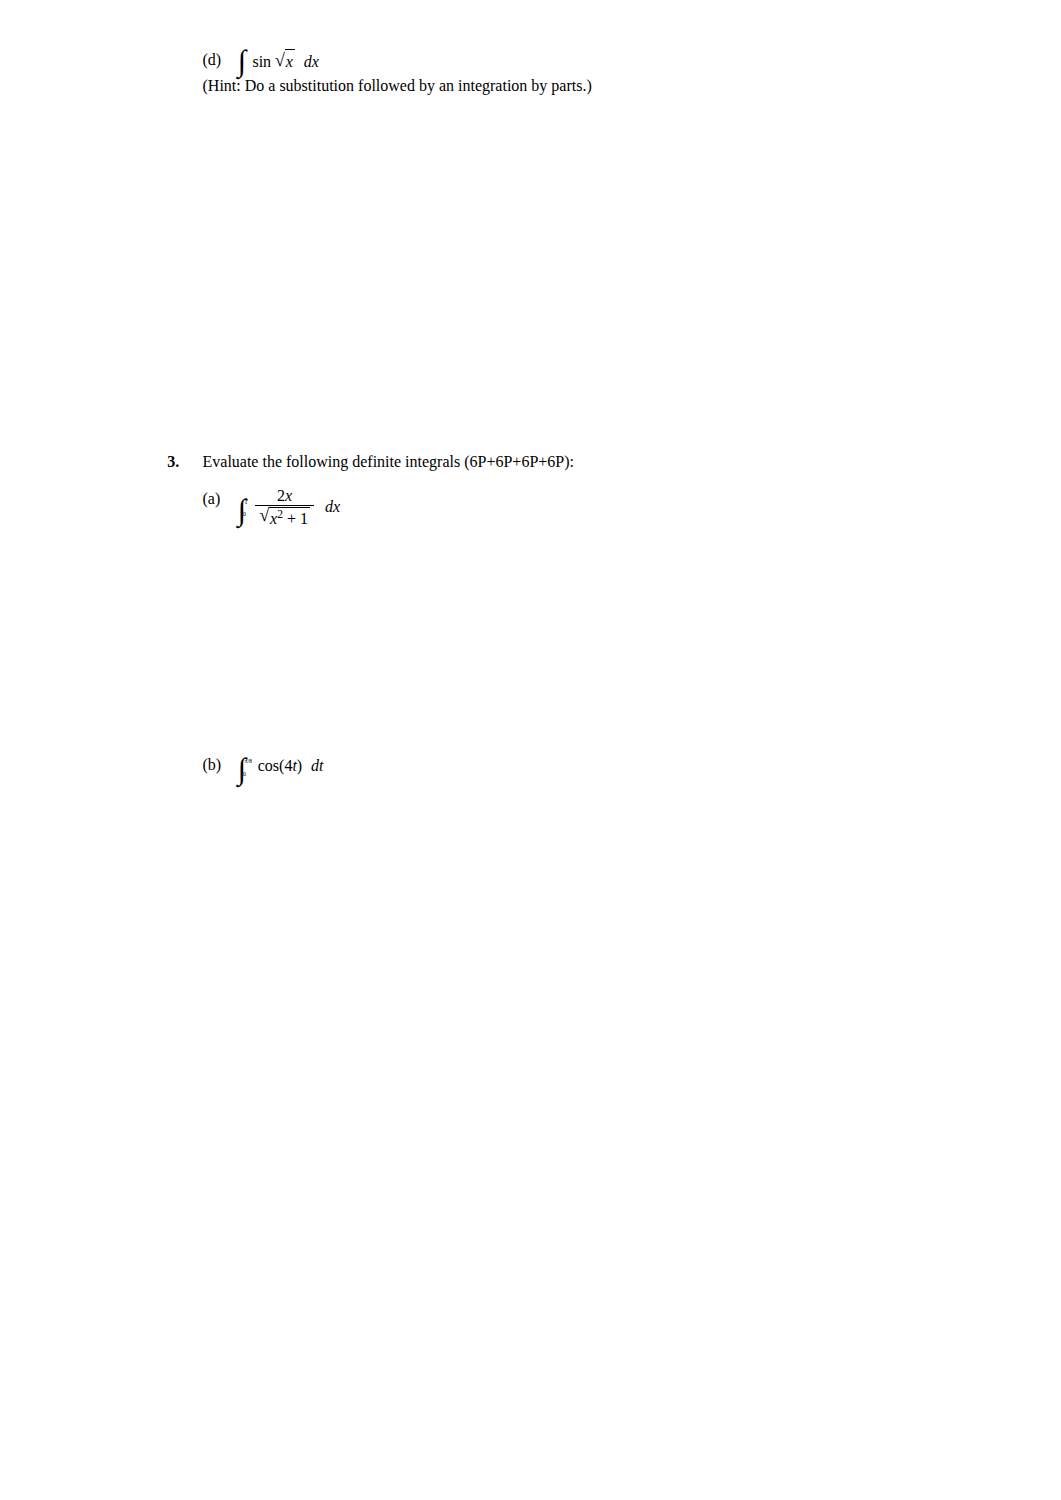(d) ∫ sin x dx
(Hint: Do a substitution followed by an integration by parts.)
3. Evaluate the following definite integrals (6P+6P+6P+6P):
(a) ∫10 2x x2 + 1 dx
(b) ∫π/80 cos(4t) dt